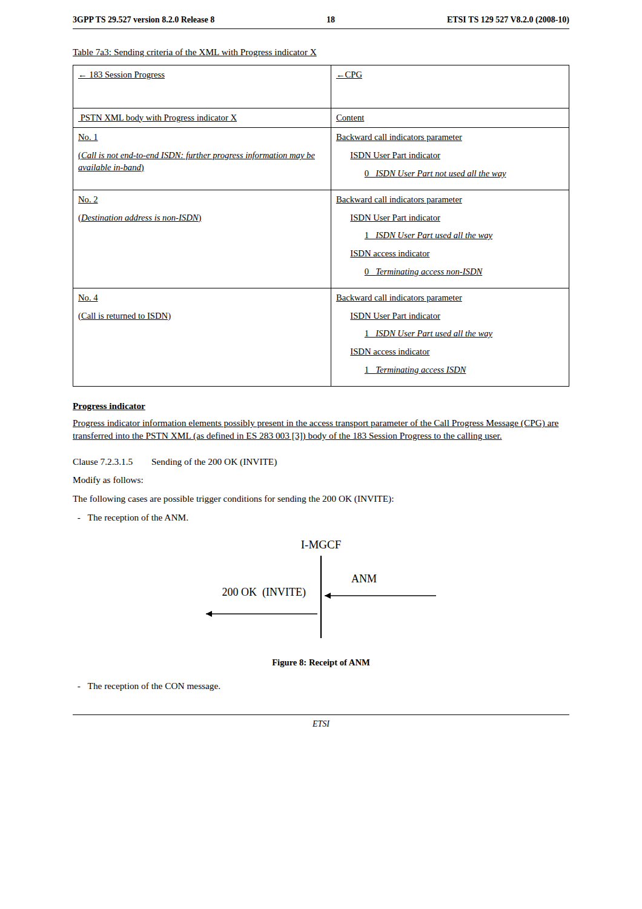3GPP TS 29.527 version 8.2.0 Release 8
18
ETSI TS 129 527 V8.2.0 (2008-10)
Table 7a3: Sending criteria of the XML with Progress indicator X
| ← 183 Session Progress | ←CPG |
| PSTN XML body with Progress indicator X | Content |
| No. 1 ( Call is not end-to-end ISDN: further progress information may be available in-band ) | Backward call indicators parameter ISDN User Part indicator 0 ISDN User Part not used all the way |
| No. 2 ( Destination address is non-ISDN ) | Backward call indicators parameter ISDN User Part indicator 1 ISDN User Part used all the way ISDN access indicator 0 Terminating access non-ISDN |
| No. 4 (Call is returned to ISDN) | Backward call indicators parameter ISDN User Part indicator 1 ISDN User Part used all the way ISDN access indicator 1 Terminating access ISDN |
Progress indicator
Progress indicator information elements possibly present in the access transport parameter of the Call Progress Message (CPG) are transferred into the PSTN XML (as defined in ES 283 003 [3]) body of the 183 Session Progress to the calling user.
Clause 7.2.3.1.5 Sending of the 200 OK (INVITE)
Modify as follows:
The following cases are possible trigger conditions for sending the 200 OK (INVITE):
The reception of the ANM.
I-MGCF ANM 200 OK (INVITE)
Figure 8: Receipt of ANM
The reception of the CON message.
ETSI